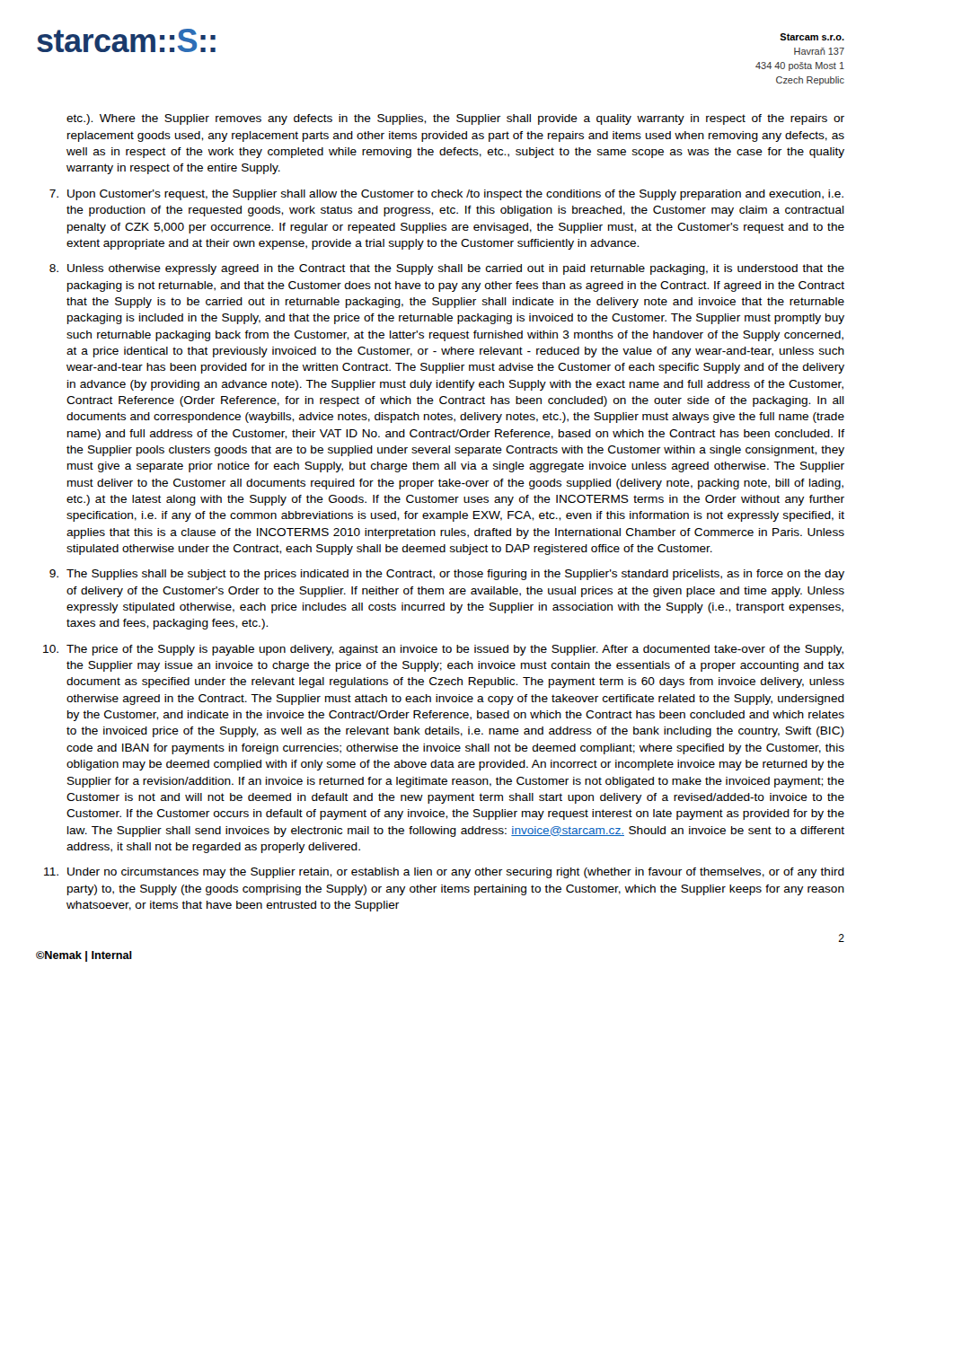starcam:: S::
Starcam s.r.o.
Havraň 137
434 40 pošta Most 1
Czech Republic
etc.). Where the Supplier removes any defects in the Supplies, the Supplier shall provide a quality warranty in respect of the repairs or replacement goods used, any replacement parts and other items provided as part of the repairs and items used when removing any defects, as well as in respect of the work they completed while removing the defects, etc., subject to the same scope as was the case for the quality warranty in respect of the entire Supply.
Upon Customer's request, the Supplier shall allow the Customer to check /to inspect the conditions of the Supply preparation and execution, i.e. the production of the requested goods, work status and progress, etc. If this obligation is breached, the Customer may claim a contractual penalty of CZK 5,000 per occurrence. If regular or repeated Supplies are envisaged, the Supplier must, at the Customer's request and to the extent appropriate and at their own expense, provide a trial supply to the Customer sufficiently in advance.
Unless otherwise expressly agreed in the Contract that the Supply shall be carried out in paid returnable packaging, it is understood that the packaging is not returnable, and that the Customer does not have to pay any other fees than as agreed in the Contract. If agreed in the Contract that the Supply is to be carried out in returnable packaging, the Supplier shall indicate in the delivery note and invoice that the returnable packaging is included in the Supply, and that the price of the returnable packaging is invoiced to the Customer. The Supplier must promptly buy such returnable packaging back from the Customer, at the latter's request furnished within 3 months of the handover of the Supply concerned, at a price identical to that previously invoiced to the Customer, or - where relevant - reduced by the value of any wear-and-tear, unless such wear-and-tear has been provided for in the written Contract. The Supplier must advise the Customer of each specific Supply and of the delivery in advance (by providing an advance note). The Supplier must duly identify each Supply with the exact name and full address of the Customer, Contract Reference (Order Reference, for in respect of which the Contract has been concluded) on the outer side of the packaging. In all documents and correspondence (waybills, advice notes, dispatch notes, delivery notes, etc.), the Supplier must always give the full name (trade name) and full address of the Customer, their VAT ID No. and Contract/Order Reference, based on which the Contract has been concluded. If the Supplier pools clusters goods that are to be supplied under several separate Contracts with the Customer within a single consignment, they must give a separate prior notice for each Supply, but charge them all via a single aggregate invoice unless agreed otherwise. The Supplier must deliver to the Customer all documents required for the proper take-over of the goods supplied (delivery note, packing note, bill of lading, etc.) at the latest along with the Supply of the Goods. If the Customer uses any of the INCOTERMS terms in the Order without any further specification, i.e. if any of the common abbreviations is used, for example EXW, FCA, etc., even if this information is not expressly specified, it applies that this is a clause of the INCOTERMS 2010 interpretation rules, drafted by the International Chamber of Commerce in Paris. Unless stipulated otherwise under the Contract, each Supply shall be deemed subject to DAP registered office of the Customer.
The Supplies shall be subject to the prices indicated in the Contract, or those figuring in the Supplier's standard pricelists, as in force on the day of delivery of the Customer's Order to the Supplier. If neither of them are available, the usual prices at the given place and time apply. Unless expressly stipulated otherwise, each price includes all costs incurred by the Supplier in association with the Supply (i.e., transport expenses, taxes and fees, packaging fees, etc.).
The price of the Supply is payable upon delivery, against an invoice to be issued by the Supplier. After a documented take-over of the Supply, the Supplier may issue an invoice to charge the price of the Supply; each invoice must contain the essentials of a proper accounting and tax document as specified under the relevant legal regulations of the Czech Republic. The payment term is 60 days from invoice delivery, unless otherwise agreed in the Contract. The Supplier must attach to each invoice a copy of the takeover certificate related to the Supply, undersigned by the Customer, and indicate in the invoice the Contract/Order Reference, based on which the Contract has been concluded and which relates to the invoiced price of the Supply, as well as the relevant bank details, i.e. name and address of the bank including the country, Swift (BIC) code and IBAN for payments in foreign currencies; otherwise the invoice shall not be deemed compliant; where specified by the Customer, this obligation may be deemed complied with if only some of the above data are provided. An incorrect or incomplete invoice may be returned by the Supplier for a revision/addition. If an invoice is returned for a legitimate reason, the Customer is not obligated to make the invoiced payment; the Customer is not and will not be deemed in default and the new payment term shall start upon delivery of a revised/added-to invoice to the Customer. If the Customer occurs in default of payment of any invoice, the Supplier may request interest on late payment as provided for by the law. The Supplier shall send invoices by electronic mail to the following address: invoice@starcam.cz. Should an invoice be sent to a different address, it shall not be regarded as properly delivered.
Under no circumstances may the Supplier retain, or establish a lien or any other securing right (whether in favour of themselves, or of any third party) to, the Supply (the goods comprising the Supply) or any other items pertaining to the Customer, which the Supplier keeps for any reason whatsoever, or items that have been entrusted to the Supplier
2
©Nemak | Internal